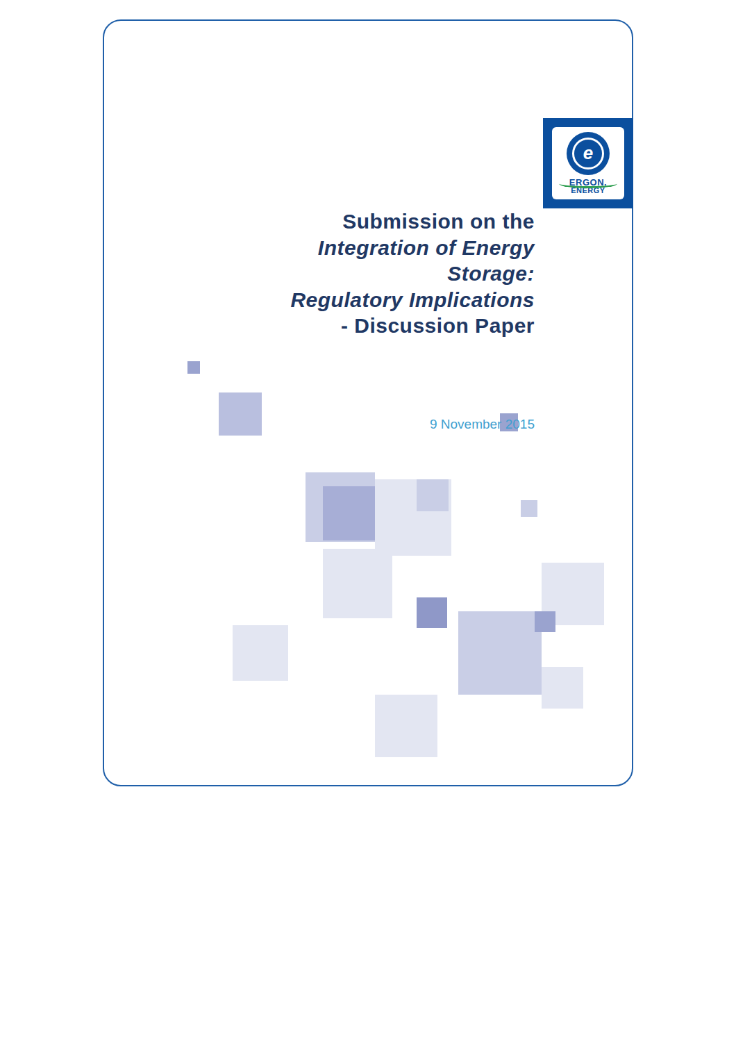e
ERGON. ENERGY
Submission on the
Integration of Energy Storage:
Regulatory Implications
- Discussion Paper
9 November 2015